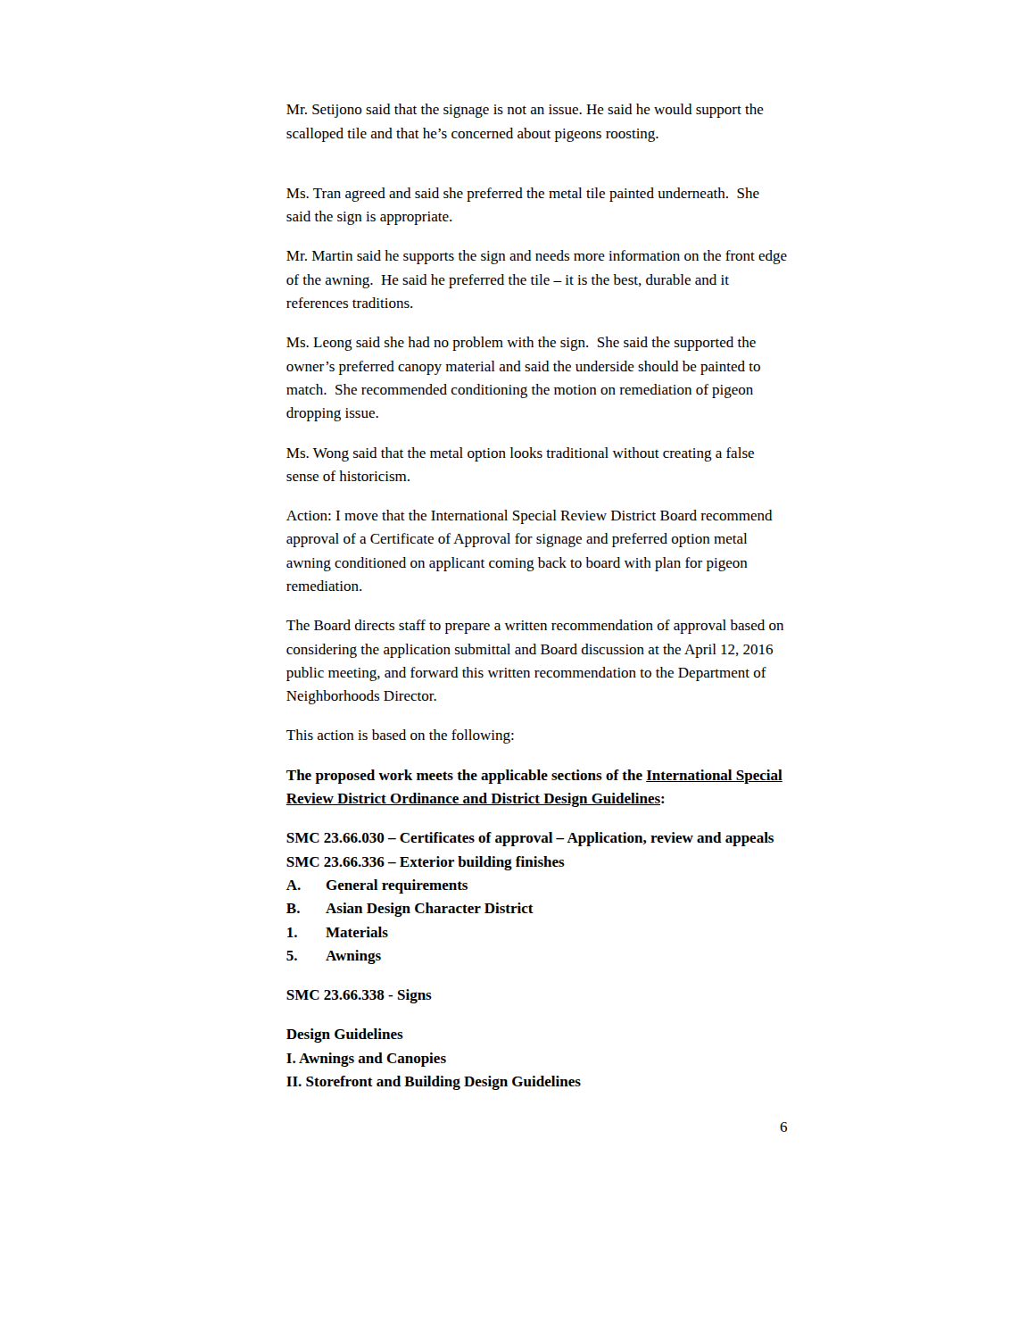Mr. Setijono said that the signage is not an issue. He said he would support the scalloped tile and that he’s concerned about pigeons roosting.
Ms. Tran agreed and said she preferred the metal tile painted underneath. She said the sign is appropriate.
Mr. Martin said he supports the sign and needs more information on the front edge of the awning. He said he preferred the tile – it is the best, durable and it references traditions.
Ms. Leong said she had no problem with the sign. She said the supported the owner’s preferred canopy material and said the underside should be painted to match. She recommended conditioning the motion on remediation of pigeon dropping issue.
Ms. Wong said that the metal option looks traditional without creating a false sense of historicism.
Action: I move that the International Special Review District Board recommend approval of a Certificate of Approval for signage and preferred option metal awning conditioned on applicant coming back to board with plan for pigeon remediation.
The Board directs staff to prepare a written recommendation of approval based on considering the application submittal and Board discussion at the April 12, 2016 public meeting, and forward this written recommendation to the Department of Neighborhoods Director.
This action is based on the following:
The proposed work meets the applicable sections of the International Special Review District Ordinance and District Design Guidelines:
SMC 23.66.030 – Certificates of approval – Application, review and appeals
SMC 23.66.336 – Exterior building finishes
A. General requirements
B. Asian Design Character District
1. Materials
5. Awnings
SMC 23.66.338 - Signs
Design Guidelines
I. Awnings and Canopies
II. Storefront and Building Design Guidelines
6